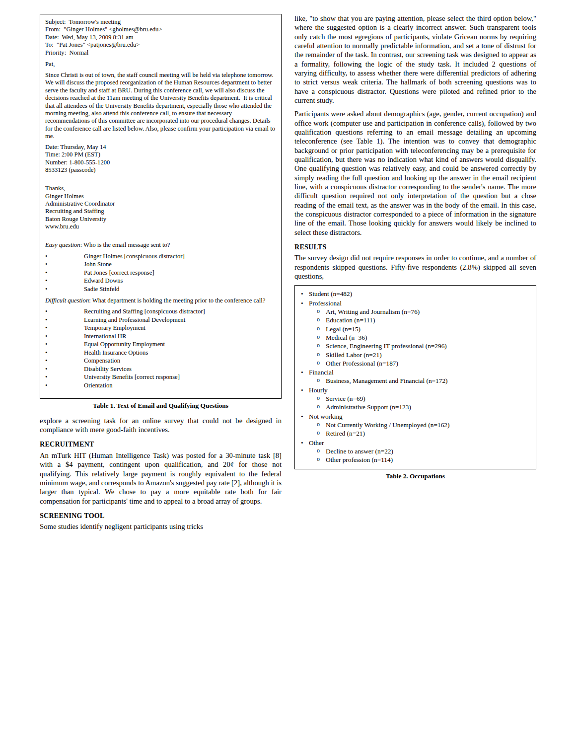Subject: Tomorrow's meeting
From: "Ginger Holmes" <gholmes@bru.edu>
Date: Wed, May 13, 2009 8:31 am
To: "Pat Jones" <patjones@bru.edu>
Priority: Normal
Pat,
Since Christi is out of town, the staff council meeting will be held via telephone tomorrow. We will discuss the proposed reorganization of the Human Resources department to better serve the faculty and staff at BRU. During this conference call, we will also discuss the decisions reached at the 11am meeting of the University Benefits department. It is critical that all attendees of the University Benefits department, especially those who attended the morning meeting, also attend this conference call, to ensure that necessary recommendations of this committee are incorporated into our procedural changes. Details for the conference call are listed below. Also, please confirm your participation via email to me.
Date: Thursday, May 14
Time: 2:00 PM (EST)
Number: 1-800-555-1200
8533123 (passcode)
Thanks,
Ginger Holmes
Administrative Coordinator
Recruiting and Staffing
Baton Rouge University
www.bru.edu
Easy question: Who is the email message sent to?
Ginger Holmes [conspicuous distractor]
John Stone
Pat Jones [correct response]
Edward Downs
Sadie Stinfeld
Difficult question: What department is holding the meeting prior to the conference call?
Recruiting and Staffing [conspicuous distractor]
Learning and Professional Development
Temporary Employment
International HR
Equal Opportunity Employment
Health Insurance Options
Compensation
Disability Services
University Benefits [correct response]
Orientation
Table 1. Text of Email and Qualifying Questions
explore a screening task for an online survey that could not be designed in compliance with mere good-faith incentives.
RECRUITMENT
An mTurk HIT (Human Intelligence Task) was posted for a 30-minute task [8] with a $4 payment, contingent upon qualification, and 20¢ for those not qualifying. This relatively large payment is roughly equivalent to the federal minimum wage, and corresponds to Amazon's suggested pay rate [2], although it is larger than typical. We chose to pay a more equitable rate both for fair compensation for participants' time and to appeal to a broad array of groups.
SCREENING TOOL
Some studies identify negligent participants using tricks
like, "to show that you are paying attention, please select the third option below," where the suggested option is a clearly incorrect answer. Such transparent tools only catch the most egregious of participants, violate Gricean norms by requiring careful attention to normally predictable information, and set a tone of distrust for the remainder of the task. In contrast, our screening task was designed to appear as a formality, following the logic of the study task. It included 2 questions of varying difficulty, to assess whether there were differential predictors of adhering to strict versus weak criteria. The hallmark of both screening questions was to have a conspicuous distractor. Questions were piloted and refined prior to the current study.
Participants were asked about demographics (age, gender, current occupation) and office work (computer use and participation in conference calls), followed by two qualification questions referring to an email message detailing an upcoming teleconference (see Table 1). The intention was to convey that demographic background or prior participation with teleconferencing may be a prerequisite for qualification, but there was no indication what kind of answers would disqualify. One qualifying question was relatively easy, and could be answered correctly by simply reading the full question and looking up the answer in the email recipient line, with a conspicuous distractor corresponding to the sender's name. The more difficult question required not only interpretation of the question but a close reading of the email text, as the answer was in the body of the email. In this case, the conspicuous distractor corresponded to a piece of information in the signature line of the email. Those looking quickly for answers would likely be inclined to select these distractors.
RESULTS
The survey design did not require responses in order to continue, and a number of respondents skipped questions. Fifty-five respondents (2.8%) skipped all seven questions,
Student (n=482)
Professional
Art, Writing and Journalism (n=76)
Education (n=111)
Legal (n=15)
Medical (n=36)
Science, Engineering IT professional (n=296)
Skilled Labor (n=21)
Other Professional (n=187)
Financial
Business, Management and Financial (n=172)
Hourly
Service (n=69)
Administrative Support (n=123)
Not working
Not Currently Working / Unemployed (n=162)
Retired (n=21)
Other
Decline to answer (n=22)
Other profession (n=114)
Table 2. Occupations